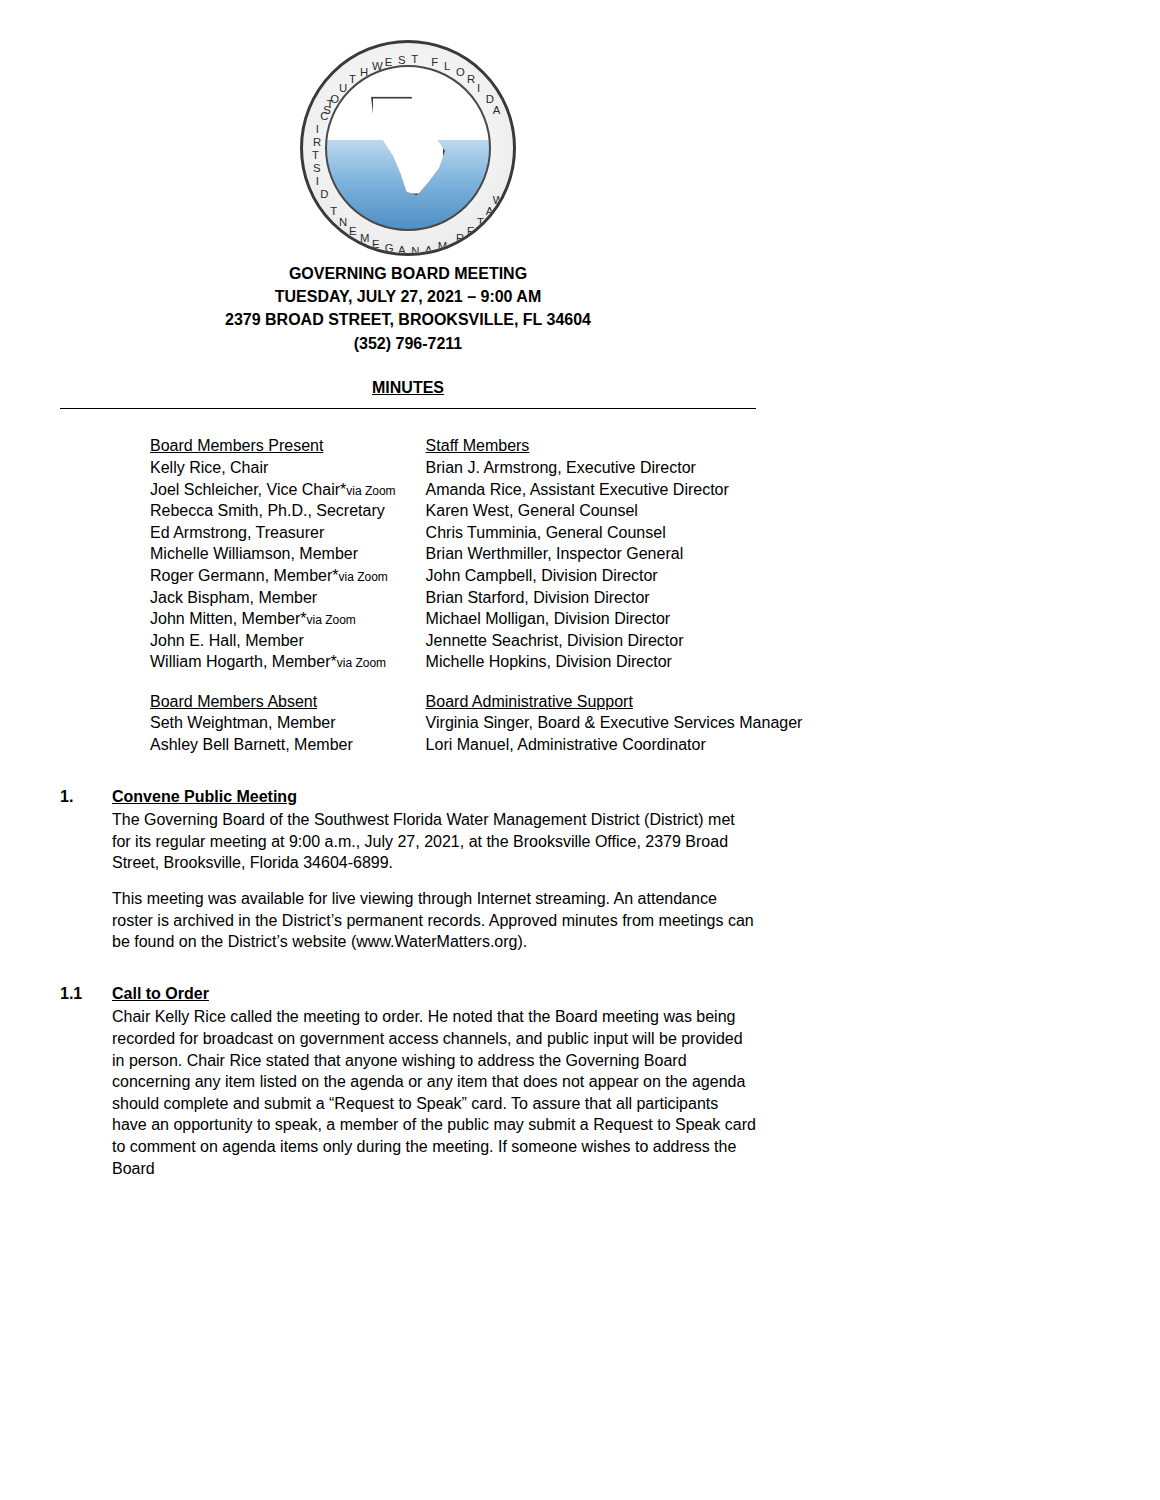S O U T H W E S T F L O R I D A W A T E R M A N A G E M E N T D I S T R I C T
GOVERNING BOARD MEETING
TUESDAY, JULY 27, 2021 – 9:00 AM
2379 BROAD STREET, BROOKSVILLE, FL 34604
(352) 796-7211
MINUTES
| Board Members Present | Staff Members |
| Kelly Rice, Chair | Brian J. Armstrong, Executive Director |
| Joel Schleicher, Vice Chair* via Zoom | Amanda Rice, Assistant Executive Director |
| Rebecca Smith, Ph.D., Secretary | Karen West, General Counsel |
| Ed Armstrong, Treasurer | Chris Tumminia, General Counsel |
| Michelle Williamson, Member | Brian Werthmiller, Inspector General |
| Roger Germann, Member* via Zoom | John Campbell, Division Director |
| Jack Bispham, Member | Brian Starford, Division Director |
| John Mitten, Member* via Zoom | Michael Molligan, Division Director |
| John E. Hall, Member | Jennette Seachrist, Division Director |
| William Hogarth, Member* via Zoom | Michelle Hopkins, Division Director |
| Board Members Absent | Board Administrative Support |
| Seth Weightman, Member | Virginia Singer, Board & Executive Services Manager |
| Ashley Bell Barnett, Member | Lori Manuel, Administrative Coordinator |
1.
Convene Public Meeting
The Governing Board of the Southwest Florida Water Management District (District) met for its regular meeting at 9:00 a.m., July 27, 2021, at the Brooksville Office, 2379 Broad Street, Brooksville, Florida 34604-6899.
This meeting was available for live viewing through Internet streaming. An attendance roster is archived in the District’s permanent records. Approved minutes from meetings can be found on the District’s website (www.WaterMatters.org).
1.1
Call to Order
Chair Kelly Rice called the meeting to order. He noted that the Board meeting was being recorded for broadcast on government access channels, and public input will be provided in person. Chair Rice stated that anyone wishing to address the Governing Board concerning any item listed on the agenda or any item that does not appear on the agenda should complete and submit a “Request to Speak” card. To assure that all participants have an opportunity to speak, a member of the public may submit a Request to Speak card to comment on agenda items only during the meeting. If someone wishes to address the Board